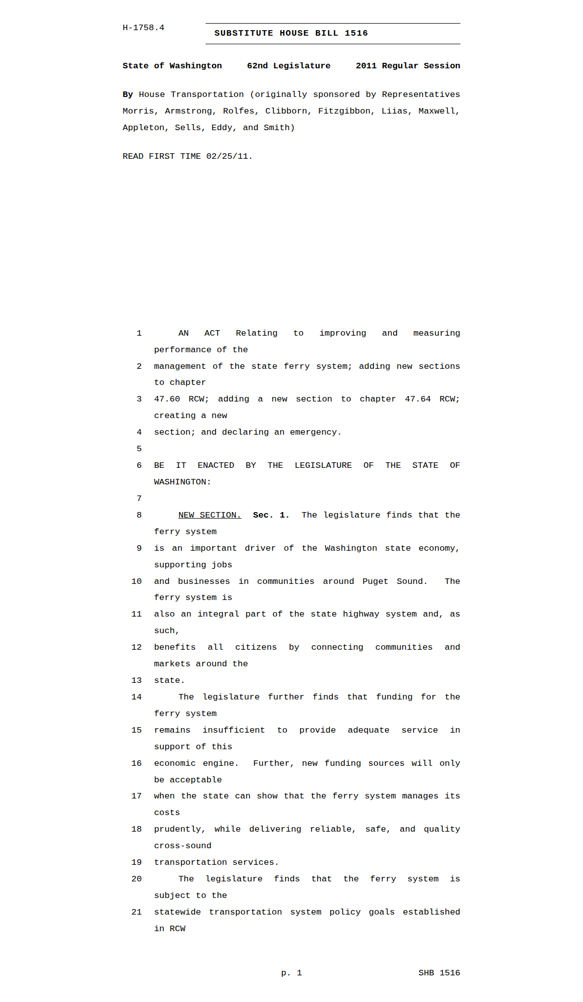H-1758.4
SUBSTITUTE HOUSE BILL 1516
State of Washington 62nd Legislature 2011 Regular Session
By House Transportation (originally sponsored by Representatives Morris, Armstrong, Rolfes, Clibborn, Fitzgibbon, Liias, Maxwell, Appleton, Sells, Eddy, and Smith)
READ FIRST TIME 02/25/11.
AN ACT Relating to improving and measuring performance of the
management of the state ferry system; adding new sections to chapter
47.60 RCW; adding a new section to chapter 47.64 RCW; creating a new
section; and declaring an emergency.
BE IT ENACTED BY THE LEGISLATURE OF THE STATE OF WASHINGTON:
NEW SECTION. Sec. 1. The legislature finds that the ferry system
is an important driver of the Washington state economy, supporting jobs
and businesses in communities around Puget Sound. The ferry system is
also an integral part of the state highway system and, as such,
benefits all citizens by connecting communities and markets around the
state.
The legislature further finds that funding for the ferry system
remains insufficient to provide adequate service in support of this
economic engine. Further, new funding sources will only be acceptable
when the state can show that the ferry system manages its costs
prudently, while delivering reliable, safe, and quality cross-sound
transportation services.
The legislature finds that the ferry system is subject to the
statewide transportation system policy goals established in RCW
p. 1
SHB 1516